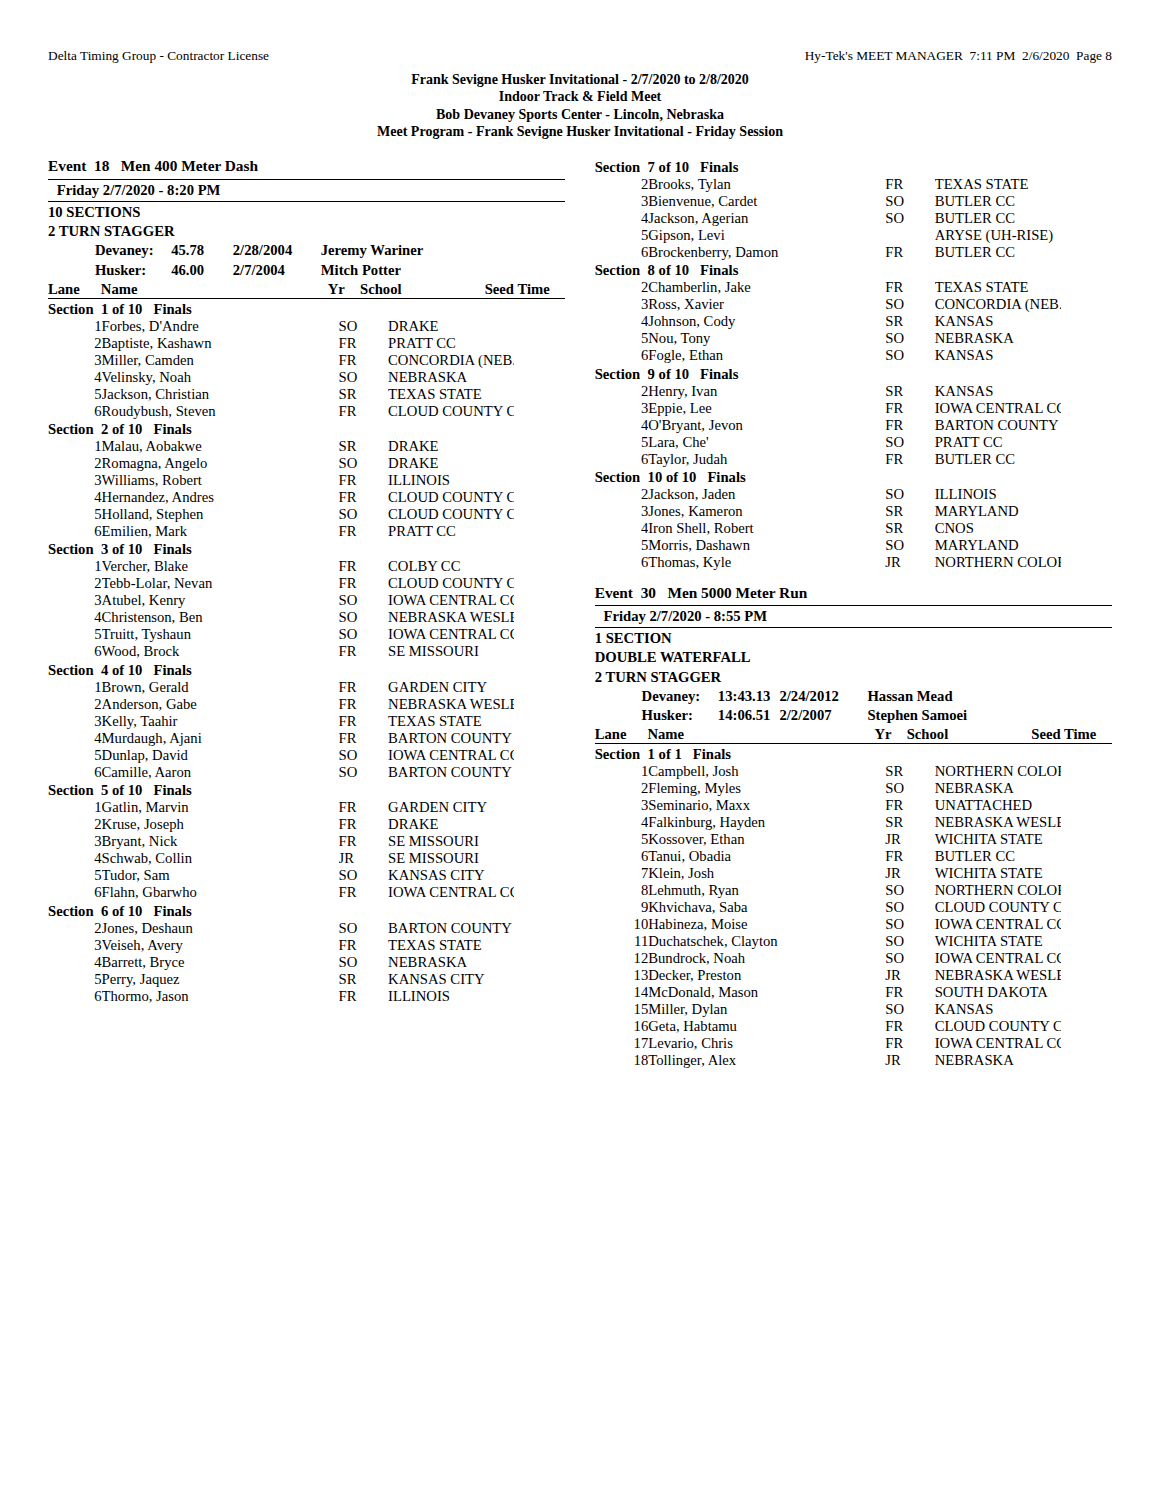Delta Timing Group - Contractor License
Hy-Tek's MEET MANAGER 7:11 PM 2/6/2020 Page 8
Frank Sevigne Husker Invitational - 2/7/2020 to 2/8/2020
Indoor Track & Field Meet
Bob Devaney Sports Center - Lincoln, Nebraska
Meet Program - Frank Sevigne Husker Invitational - Friday Session
Event 18 Men 400 Meter Dash
Friday 2/7/2020 - 8:20 PM
10 SECTIONS
2 TURN STAGGER
Devaney: 45.782/28/2004 Jeremy Wariner
Husker: 46.002/7/2004 Mitch Potter
Lane Name Yr School Seed Time
Section 1 of 10 Finals
| 1 | Forbes, D'Andre | SO | DRAKE |
| 2 | Baptiste, Kashawn | FR | PRATT CC |
| 3 | Miller, Camden | FR | CONCORDIA (NEB.) |
| 4 | Velinsky, Noah | SO | NEBRASKA |
| 5 | Jackson, Christian | SR | TEXAS STATE |
| 6 | Roudybush, Steven | FR | CLOUD COUNTY CC |
Section 2 of 10 Finals
| 1 | Malau, Aobakwe | SR | DRAKE |
| 2 | Romagna, Angelo | SO | DRAKE |
| 3 | Williams, Robert | FR | ILLINOIS |
| 4 | Hernandez, Andres | FR | CLOUD COUNTY CC |
| 5 | Holland, Stephen | SO | CLOUD COUNTY CC |
| 6 | Emilien, Mark | FR | PRATT CC |
Section 3 of 10 Finals
| 1 | Vercher, Blake | FR | COLBY CC |
| 2 | Tebb-Lolar, Nevan | FR | CLOUD COUNTY CC |
| 3 | Atubel, Kenry | SO | IOWA CENTRAL CC |
| 4 | Christenson, Ben | SO | NEBRASKA WESLEYAN |
| 5 | Truitt, Tyshaun | SO | IOWA CENTRAL CC |
| 6 | Wood, Brock | FR | SE MISSOURI |
Section 4 of 10 Finals
| 1 | Brown, Gerald | FR | GARDEN CITY |
| 2 | Anderson, Gabe | FR | NEBRASKA WESLEYAN |
| 3 | Kelly, Taahir | FR | TEXAS STATE |
| 4 | Murdaugh, Ajani | FR | BARTON COUNTY CC |
| 5 | Dunlap, David | SO | IOWA CENTRAL CC |
| 6 | Camille, Aaron | SO | BARTON COUNTY CC |
Section 5 of 10 Finals
| 1 | Gatlin, Marvin | FR | GARDEN CITY |
| 2 | Kruse, Joseph | FR | DRAKE |
| 3 | Bryant, Nick | FR | SE MISSOURI |
| 4 | Schwab, Collin | JR | SE MISSOURI |
| 5 | Tudor, Sam | SO | KANSAS CITY |
| 6 | Flahn, Gbarwho | FR | IOWA CENTRAL CC |
Section 6 of 10 Finals
| 2 | Jones, Deshaun | SO | BARTON COUNTY CC |
| 3 | Veiseh, Avery | FR | TEXAS STATE |
| 4 | Barrett, Bryce | SO | NEBRASKA |
| 5 | Perry, Jaquez | SR | KANSAS CITY |
| 6 | Thormo, Jason | FR | ILLINOIS |
Section 7 of 10 Finals
| 2 | Brooks, Tylan | FR | TEXAS STATE |
| 3 | Bienvenue, Cardet | SO | BUTLER CC |
| 4 | Jackson, Agerian | SO | BUTLER CC |
| 5 | Gipson, Levi | | ARYSE (UH-RISE) |
| 6 | Brockenberry, Damon | FR | BUTLER CC |
Section 8 of 10 Finals
| 2 | Chamberlin, Jake | FR | TEXAS STATE |
| 3 | Ross, Xavier | SO | CONCORDIA (NEB.) |
| 4 | Johnson, Cody | SR | KANSAS |
| 5 | Nou, Tony | SO | NEBRASKA |
| 6 | Fogle, Ethan | SO | KANSAS |
Section 9 of 10 Finals
| 2 | Henry, Ivan | SR | KANSAS |
| 3 | Eppie, Lee | FR | IOWA CENTRAL CC |
| 4 | O'Bryant, Jevon | FR | BARTON COUNTY CC |
| 5 | Lara, Che' | SO | PRATT CC |
| 6 | Taylor, Judah | FR | BUTLER CC |
Section 10 of 10 Finals
| 2 | Jackson, Jaden | SO | ILLINOIS |
| 3 | Jones, Kameron | SR | MARYLAND |
| 4 | Iron Shell, Robert | SR | CNOS |
| 5 | Morris, Dashawn | SO | MARYLAND |
| 6 | Thomas, Kyle | JR | NORTHERN COLORADO |
Event 30 Men 5000 Meter Run
Friday 2/7/2020 - 8:55 PM
1 SECTION
DOUBLE WATERFALL
2 TURN STAGGER
Devaney: 13:43.132/24/2012 Hassan Mead
Husker: 14:06.512/2/2007 Stephen Samoei
Lane Name Yr School Seed Time
Section 1 of 1 Finals
| 1 | Campbell, Josh | SR | NORTHERN COLORADO |
| 2 | Fleming, Myles | SO | NEBRASKA |
| 3 | Seminario, Maxx | FR | UNATTACHED |
| 4 | Falkinburg, Hayden | SR | NEBRASKA WESLEYAN |
| 5 | Kossover, Ethan | JR | WICHITA STATE |
| 6 | Tanui, Obadia | FR | BUTLER CC |
| 7 | Klein, Josh | JR | WICHITA STATE |
| 8 | Lehmuth, Ryan | SO | NORTHERN COLORADO |
| 9 | Khvichava, Saba | SO | CLOUD COUNTY CC |
| 10 | Habineza, Moise | SO | IOWA CENTRAL CC |
| 11 | Duchatschek, Clayton | SO | WICHITA STATE |
| 12 | Bundrock, Noah | SO | IOWA CENTRAL CC |
| 13 | Decker, Preston | JR | NEBRASKA WESLEYAN |
| 14 | McDonald, Mason | FR | SOUTH DAKOTA |
| 15 | Miller, Dylan | SO | KANSAS |
| 16 | Geta, Habtamu | FR | CLOUD COUNTY CC |
| 17 | Levario, Chris | FR | IOWA CENTRAL CC |
| 18 | Tollinger, Alex | JR | NEBRASKA |